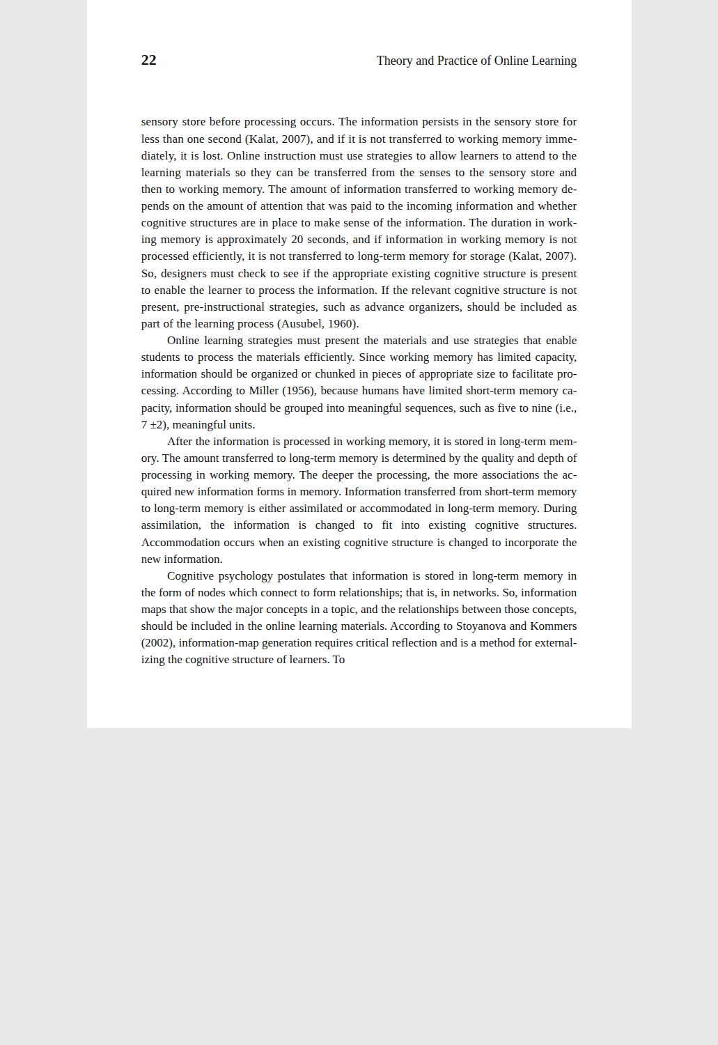22 Theory and Practice of Online Learning
sensory store before processing occurs. The information persists in the sensory store for less than one second (Kalat, 2007), and if it is not transferred to working memory immediately, it is lost. Online instruction must use strategies to allow learners to attend to the learning materials so they can be transferred from the senses to the sensory store and then to working memory. The amount of information transferred to working memory depends on the amount of attention that was paid to the incoming information and whether cognitive structures are in place to make sense of the information. The duration in working memory is approximately 20 seconds, and if information in working memory is not processed efficiently, it is not transferred to long-term memory for storage (Kalat, 2007). So, designers must check to see if the appropriate existing cognitive structure is present to enable the learner to process the information. If the relevant cognitive structure is not present, pre-instructional strategies, such as advance organizers, should be included as part of the learning process (Ausubel, 1960).
Online learning strategies must present the materials and use strategies that enable students to process the materials efficiently. Since working memory has limited capacity, information should be organized or chunked in pieces of appropriate size to facilitate processing. According to Miller (1956), because humans have limited short-term memory capacity, information should be grouped into meaningful sequences, such as five to nine (i.e., 7 ±2), meaningful units.
After the information is processed in working memory, it is stored in long-term memory. The amount transferred to long-term memory is determined by the quality and depth of processing in working memory. The deeper the processing, the more associations the acquired new information forms in memory. Information transferred from short-term memory to long-term memory is either assimilated or accommodated in long-term memory. During assimilation, the information is changed to fit into existing cognitive structures. Accommodation occurs when an existing cognitive structure is changed to incorporate the new information.
Cognitive psychology postulates that information is stored in long-term memory in the form of nodes which connect to form relationships; that is, in networks. So, information maps that show the major concepts in a topic, and the relationships between those concepts, should be included in the online learning materials. According to Stoyanova and Kommers (2002), information-map generation requires critical reflection and is a method for externalizing the cognitive structure of learners. To